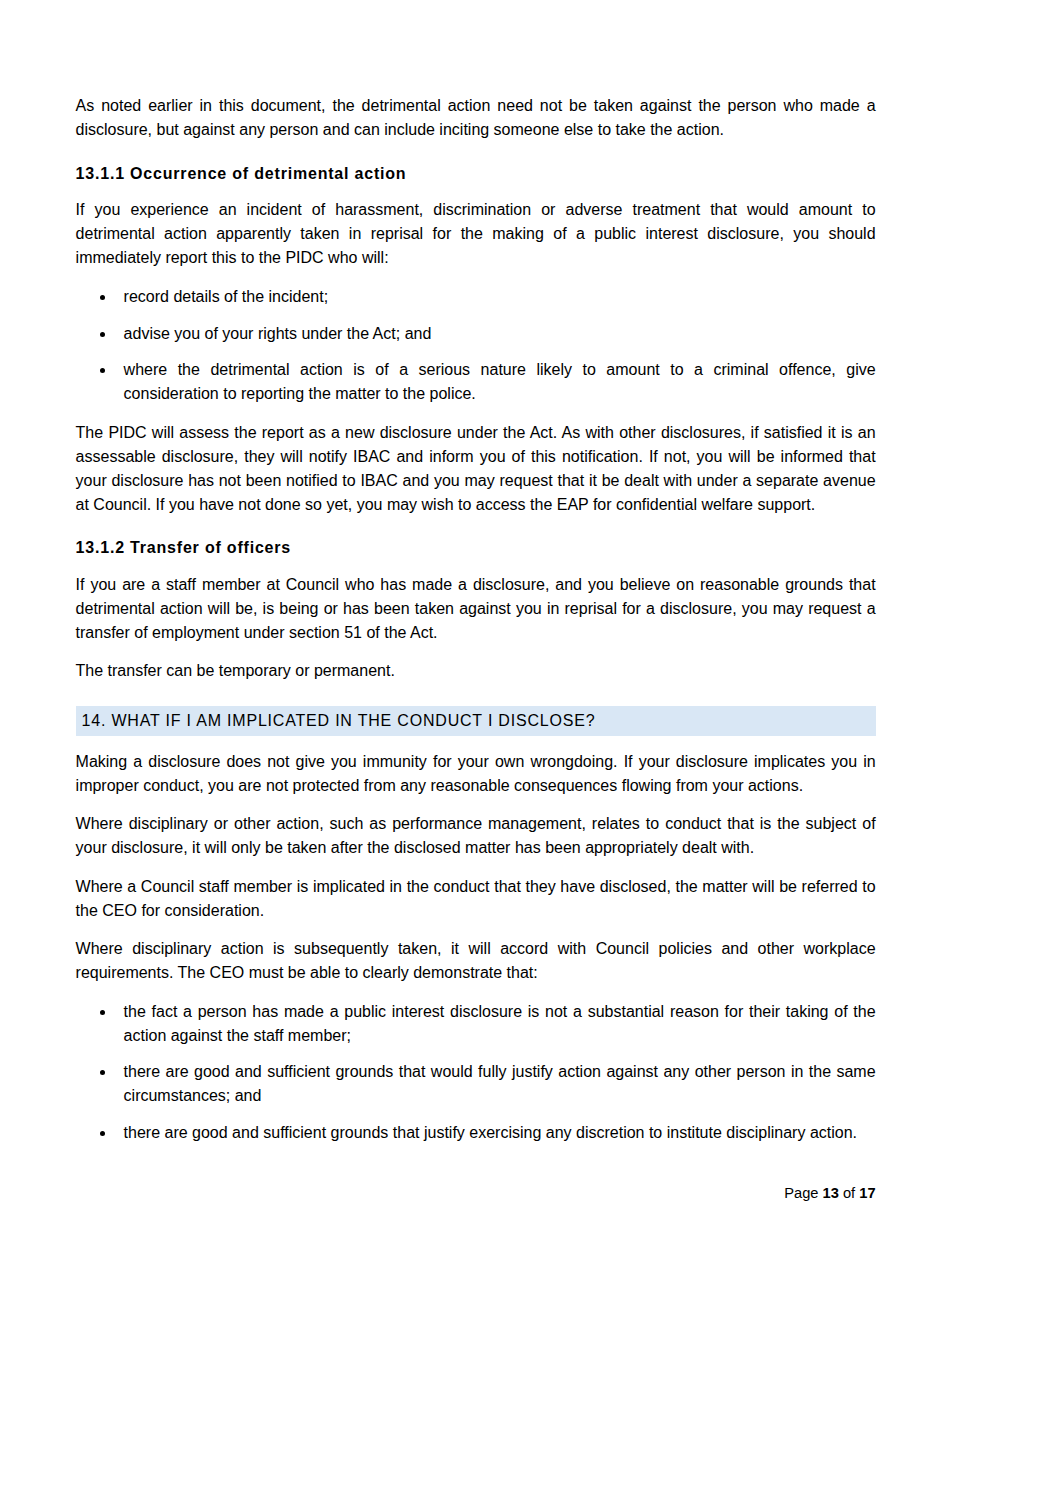As noted earlier in this document, the detrimental action need not be taken against the person who made a disclosure, but against any person and can include inciting someone else to take the action.
13.1.1 Occurrence of detrimental action
If you experience an incident of harassment, discrimination or adverse treatment that would amount to detrimental action apparently taken in reprisal for the making of a public interest disclosure, you should immediately report this to the PIDC who will:
record details of the incident;
advise you of your rights under the Act; and
where the detrimental action is of a serious nature likely to amount to a criminal offence, give consideration to reporting the matter to the police.
The PIDC will assess the report as a new disclosure under the Act. As with other disclosures, if satisfied it is an assessable disclosure, they will notify IBAC and inform you of this notification. If not, you will be informed that your disclosure has not been notified to IBAC and you may request that it be dealt with under a separate avenue at Council. If you have not done so yet, you may wish to access the EAP for confidential welfare support.
13.1.2 Transfer of officers
If you are a staff member at Council who has made a disclosure, and you believe on reasonable grounds that detrimental action will be, is being or has been taken against you in reprisal for a disclosure, you may request a transfer of employment under section 51 of the Act.
The transfer can be temporary or permanent.
14. WHAT IF I AM IMPLICATED IN THE CONDUCT I DISCLOSE?
Making a disclosure does not give you immunity for your own wrongdoing. If your disclosure implicates you in improper conduct, you are not protected from any reasonable consequences flowing from your actions.
Where disciplinary or other action, such as performance management, relates to conduct that is the subject of your disclosure, it will only be taken after the disclosed matter has been appropriately dealt with.
Where a Council staff member is implicated in the conduct that they have disclosed, the matter will be referred to the CEO for consideration.
Where disciplinary action is subsequently taken, it will accord with Council policies and other workplace requirements. The CEO must be able to clearly demonstrate that:
the fact a person has made a public interest disclosure is not a substantial reason for their taking of the action against the staff member;
there are good and sufficient grounds that would fully justify action against any other person in the same circumstances; and
there are good and sufficient grounds that justify exercising any discretion to institute disciplinary action.
Page 13 of 17